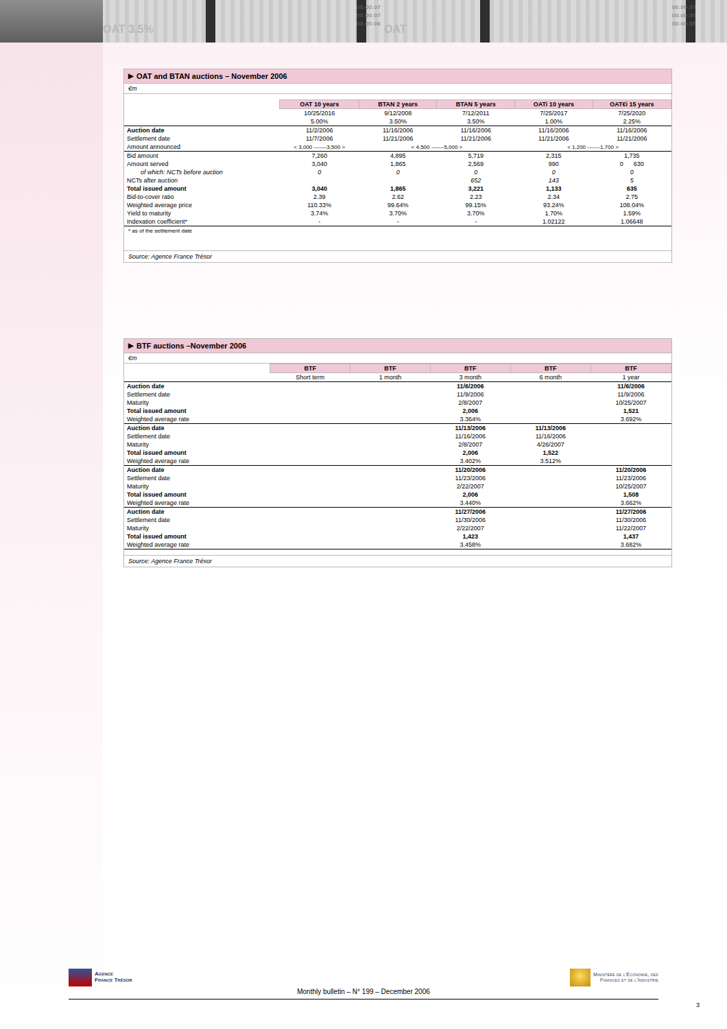00.00.07
00.00.07
00.00.06
00.00.07
00.00.07
00.00.06
OAT 3.5%
OAT
▶OAT and BTAN auctions – November 2006
€m
| | OAT 10 years | BTAN 2 years | BTAN 5 years | OATi 10 years | OAT€i 15 years |
| | 10/25/2016 | 9/12/2008 | 7/12/2011 | 7/25/2017 | 7/25/2020 |
| | 5.00% | 3.50% | 3.50% | 1.00% | 2.25% |
| Auction date | 11/2/2006 | 11/16/2006 | 11/16/2006 | 11/16/2006 | 11/16/2006 |
| Settlement date | 11/7/2006 | 11/21/2006 | 11/21/2006 | 11/21/2006 | 11/21/2006 |
| Amount announced | < 3,000 -------3,500 > | < 4,500 -------5,000 > | < 1,200 -------1,700 > |
| Bid amount | 7,260 | 4,895 | 5,719 | 2,315 | 1,735 |
| Amount served | 3,040 | 1,865 | 2,569 | 990 | 0 630 |
| of which: NCTs before auction | 0 | 0 | 0 | 0 | 0 |
| NCTs after auction | | | 652 | 143 | 5 |
| Total issued amount | 3,040 | 1,865 | 3,221 | 1,133 | 635 |
| Bid-to-cover ratio | 2.39 | 2.62 | 2.23 | 2.34 | 2.75 |
| Weighted average price | 110.33% | 99.64% | 99.15% | 93.24% | 108.04% |
| Yield to maturity | 3.74% | 3.70% | 3.70% | 1.70% | 1.59% |
| Indexation coefficient* | - | - | - | 1.02122 | 1.06648 |
* as of the settlement date
Source: Agence France Trésor
▶BTF auctions –November 2006
€m
| | BTF | BTF | BTF | BTF | BTF |
| | Short term | 1 month | 3 month | 6 month | 1 year |
| Auction date | | | 11/6/2006 | | 11/6/2006 |
| Settlement date | | | 11/9/2006 | | 11/9/2006 |
| Maturity | | | 2/8/2007 | | 10/25/2007 |
| Total issued amount | | | 2,006 | | 1,521 |
| Weighted average rate | | | 3.364% | | 3.692% |
| Auction date | | | 11/13/2006 | 11/13/2006 | |
| Settlement date | | | 11/16/2006 | 11/16/2006 | |
| Maturity | | | 2/8/2007 | 4/26/2007 | |
| Total issued amount | | | 2,006 | 1,522 | |
| Weighted average rate | | | 3.402% | 3.512% | |
| Auction date | | | 11/20/2006 | | 11/20/2006 |
| Settlement date | | | 11/23/2006 | | 11/23/2006 |
| Maturity | | | 2/22/2007 | | 10/25/2007 |
| Total issued amount | | | 2,006 | | 1,508 |
| Weighted average rate | | | 3.440% | | 3.662% |
| Auction date | | | 11/27/2006 | | 11/27/2006 |
| Settlement date | | | 11/30/2006 | | 11/30/2006 |
| Maturity | | | 2/22/2007 | | 11/22/2007 |
| Total issued amount | | | 1,423 | | 1,437 |
| Weighted average rate | | | 3.458% | | 3.682% |
Source: Agence France Trésor
Agence
France Trésor
Ministère de l'Économie, des
Finances et de l'Industrie
Monthly bulletin – N° 199 – December 2006
3